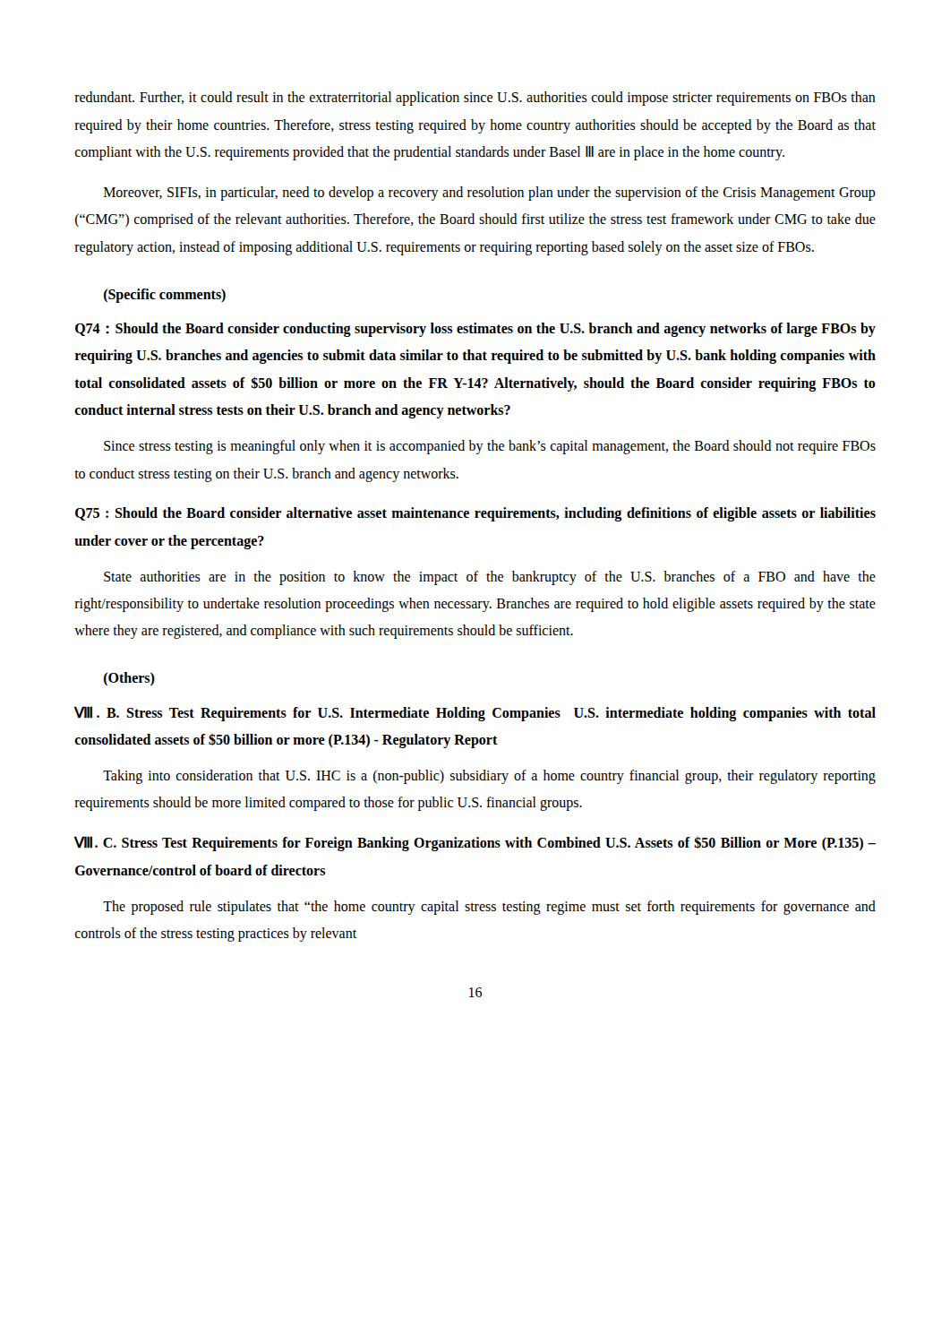redundant. Further, it could result in the extraterritorial application since U.S. authorities could impose stricter requirements on FBOs than required by their home countries. Therefore, stress testing required by home country authorities should be accepted by the Board as that compliant with the U.S. requirements provided that the prudential standards under Basel Ⅲ are in place in the home country.
Moreover, SIFIs, in particular, need to develop a recovery and resolution plan under the supervision of the Crisis Management Group (“CMG”) comprised of the relevant authorities. Therefore, the Board should first utilize the stress test framework under CMG to take due regulatory action, instead of imposing additional U.S. requirements or requiring reporting based solely on the asset size of FBOs.
(Specific comments)
Q74：Should the Board consider conducting supervisory loss estimates on the U.S. branch and agency networks of large FBOs by requiring U.S. branches and agencies to submit data similar to that required to be submitted by U.S. bank holding companies with total consolidated assets of $50 billion or more on the FR Y-14? Alternatively, should the Board consider requiring FBOs to conduct internal stress tests on their U.S. branch and agency networks?
Since stress testing is meaningful only when it is accompanied by the bank’s capital management, the Board should not require FBOs to conduct stress testing on their U.S. branch and agency networks.
Q75 : Should the Board consider alternative asset maintenance requirements, including definitions of eligible assets or liabilities under cover or the percentage?
State authorities are in the position to know the impact of the bankruptcy of the U.S. branches of a FBO and have the right/responsibility to undertake resolution proceedings when necessary. Branches are required to hold eligible assets required by the state where they are registered, and compliance with such requirements should be sufficient.
(Others)
Ⅷ. B. Stress Test Requirements for U.S. Intermediate Holding Companies U.S. intermediate holding companies with total consolidated assets of $50 billion or more (P.134) - Regulatory Report
Taking into consideration that U.S. IHC is a (non-public) subsidiary of a home country financial group, their regulatory reporting requirements should be more limited compared to those for public U.S. financial groups.
Ⅷ. C. Stress Test Requirements for Foreign Banking Organizations with Combined U.S. Assets of $50 Billion or More (P.135) – Governance/control of board of directors
The proposed rule stipulates that “the home country capital stress testing regime must set forth requirements for governance and controls of the stress testing practices by relevant
16